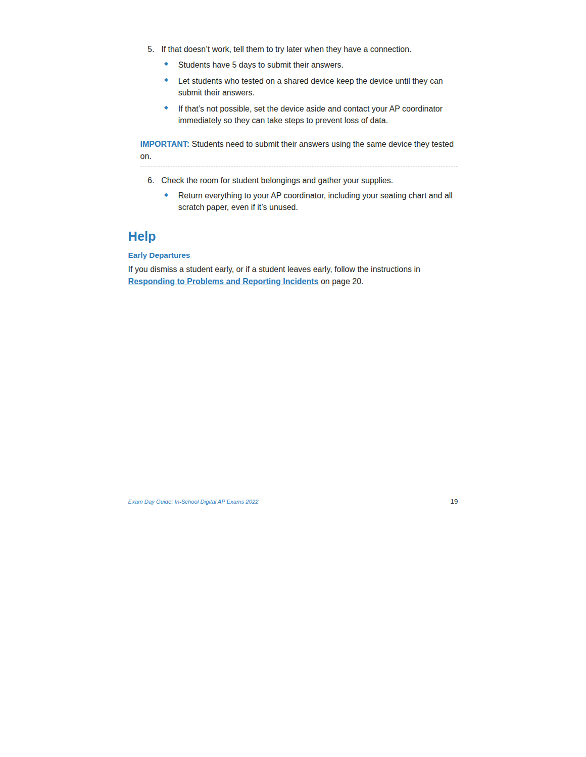5. If that doesn’t work, tell them to try later when they have a connection.
Students have 5 days to submit their answers.
Let students who tested on a shared device keep the device until they can submit their answers.
If that’s not possible, set the device aside and contact your AP coordinator immediately so they can take steps to prevent loss of data.
IMPORTANT: Students need to submit their answers using the same device they tested on.
6. Check the room for student belongings and gather your supplies.
Return everything to your AP coordinator, including your seating chart and all scratch paper, even if it’s unused.
Help
Early Departures
If you dismiss a student early, or if a student leaves early, follow the instructions in Responding to Problems and Reporting Incidents on page 20.
Exam Day Guide: In-School Digital AP Exams 2022 19